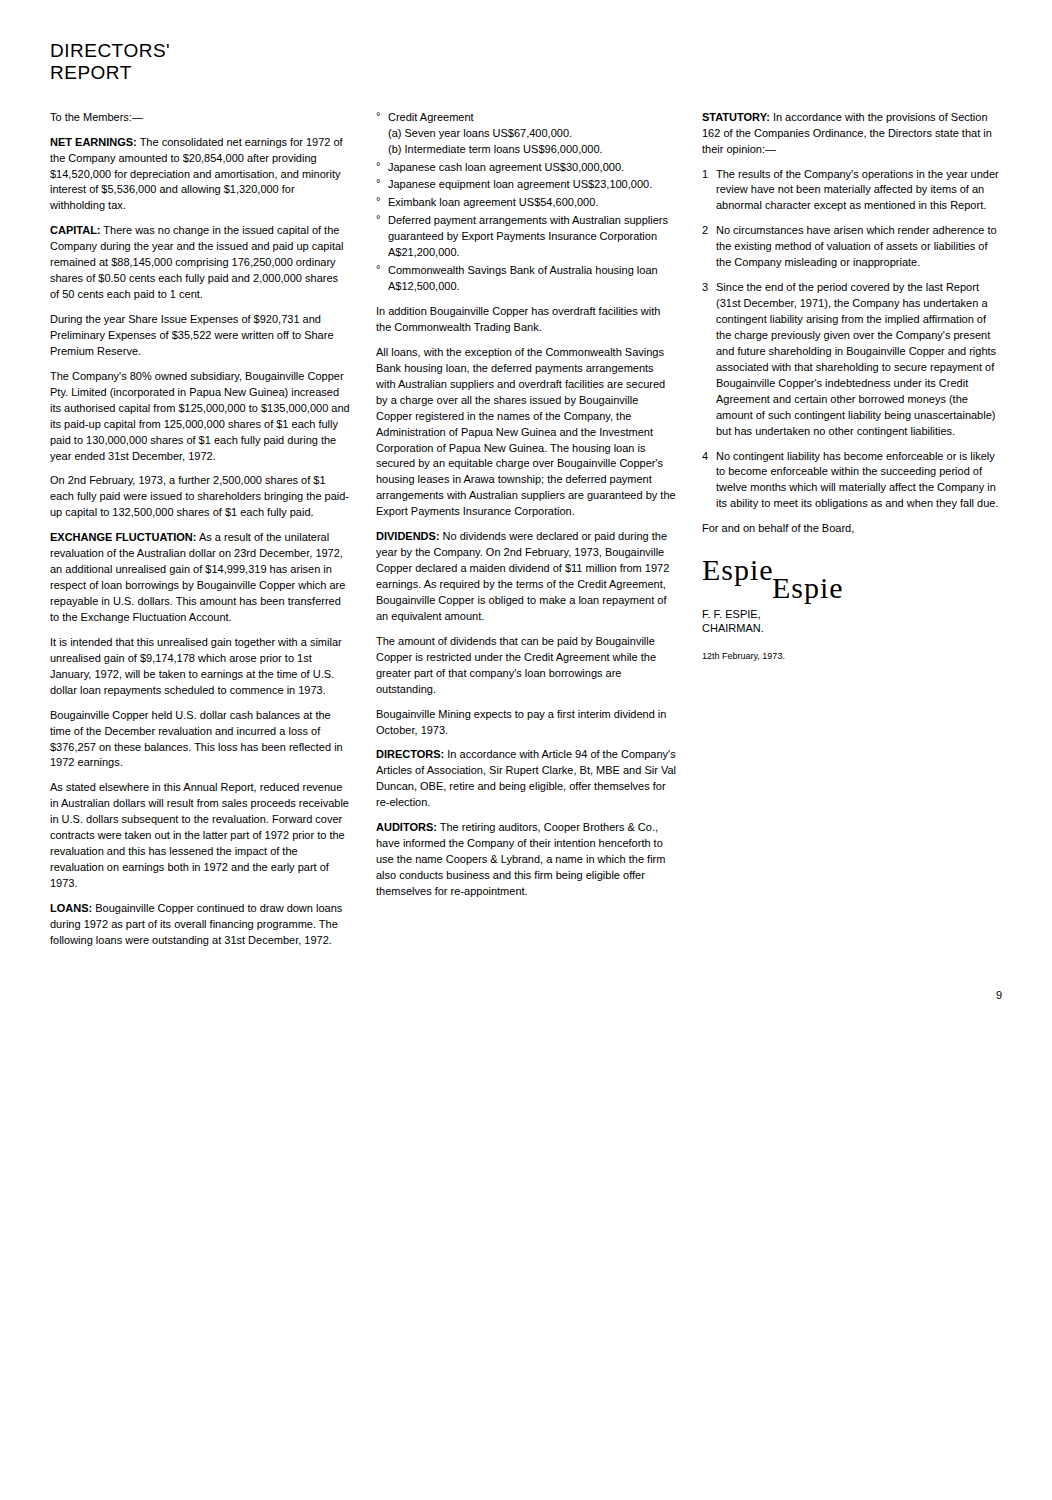DIRECTORS'
REPORT
To the Members:—
NET EARNINGS: The consolidated net earnings for 1972 of the Company amounted to $20,854,000 after providing $14,520,000 for depreciation and amortisation, and minority interest of $5,536,000 and allowing $1,320,000 for withholding tax.
CAPITAL: There was no change in the issued capital of the Company during the year and the issued and paid up capital remained at $88,145,000 comprising 176,250,000 ordinary shares of $0.50 cents each fully paid and 2,000,000 shares of 50 cents each paid to 1 cent.
During the year Share Issue Expenses of $920,731 and Preliminary Expenses of $35,522 were written off to Share Premium Reserve.
The Company's 80% owned subsidiary, Bougainville Copper Pty. Limited (incorporated in Papua New Guinea) increased its authorised capital from $125,000,000 to $135,000,000 and its paid-up capital from 125,000,000 shares of $1 each fully paid to 130,000,000 shares of $1 each fully paid during the year ended 31st December, 1972.
On 2nd February, 1973, a further 2,500,000 shares of $1 each fully paid were issued to shareholders bringing the paid-up capital to 132,500,000 shares of $1 each fully paid.
EXCHANGE FLUCTUATION: As a result of the unilateral revaluation of the Australian dollar on 23rd December, 1972, an additional unrealised gain of $14,999,319 has arisen in respect of loan borrowings by Bougainville Copper which are repayable in U.S. dollars. This amount has been transferred to the Exchange Fluctuation Account.
It is intended that this unrealised gain together with a similar unrealised gain of $9,174,178 which arose prior to 1st January, 1972, will be taken to earnings at the time of U.S. dollar loan repayments scheduled to commence in 1973.
Bougainville Copper held U.S. dollar cash balances at the time of the December revaluation and incurred a loss of $376,257 on these balances. This loss has been reflected in 1972 earnings.
As stated elsewhere in this Annual Report, reduced revenue in Australian dollars will result from sales proceeds receivable in U.S. dollars subsequent to the revaluation. Forward cover contracts were taken out in the latter part of 1972 prior to the revaluation and this has lessened the impact of the revaluation on earnings both in 1972 and the early part of 1973.
LOANS: Bougainville Copper continued to draw down loans during 1972 as part of its overall financing programme. The following loans were outstanding at 31st December, 1972.
Credit Agreement
(a) Seven year loans US$67,400,000.
(b) Intermediate term loans US$96,000,000.
Japanese cash loan agreement US$30,000,000.
Japanese equipment loan agreement US$23,100,000.
Eximbank loan agreement US$54,600,000.
Deferred payment arrangements with Australian suppliers guaranteed by Export Payments Insurance Corporation A$21,200,000.
Commonwealth Savings Bank of Australia housing loan A$12,500,000.
In addition Bougainville Copper has overdraft facilities with the Commonwealth Trading Bank.
All loans, with the exception of the Commonwealth Savings Bank housing loan, the deferred payments arrangements with Australian suppliers and overdraft facilities are secured by a charge over all the shares issued by Bougainville Copper registered in the names of the Company, the Administration of Papua New Guinea and the Investment Corporation of Papua New Guinea. The housing loan is secured by an equitable charge over Bougainville Copper's housing leases in Arawa township; the deferred payment arrangements with Australian suppliers are guaranteed by the Export Payments Insurance Corporation.
DIVIDENDS: No dividends were declared or paid during the year by the Company. On 2nd February, 1973, Bougainville Copper declared a maiden dividend of $11 million from 1972 earnings. As required by the terms of the Credit Agreement, Bougainville Copper is obliged to make a loan repayment of an equivalent amount.
The amount of dividends that can be paid by Bougainville Copper is restricted under the Credit Agreement while the greater part of that company's loan borrowings are outstanding.
Bougainville Mining expects to pay a first interim dividend in October, 1973.
DIRECTORS: In accordance with Article 94 of the Company's Articles of Association, Sir Rupert Clarke, Bt, MBE and Sir Val Duncan, OBE, retire and being eligible, offer themselves for re-election.
AUDITORS: The retiring auditors, Cooper Brothers & Co., have informed the Company of their intention henceforth to use the name Coopers & Lybrand, a name in which the firm also conducts business and this firm being eligible offer themselves for re-appointment.
STATUTORY: In accordance with the provisions of Section 162 of the Companies Ordinance, the Directors state that in their opinion:—
The results of the Company's operations in the year under review have not been materially affected by items of an abnormal character except as mentioned in this Report.
No circumstances have arisen which render adherence to the existing method of valuation of assets or liabilities of the Company misleading or inappropriate.
Since the end of the period covered by the last Report (31st December, 1971), the Company has undertaken a contingent liability arising from the implied affirmation of the charge previously given over the Company's present and future shareholding in Bougainville Copper and rights associated with that shareholding to secure repayment of Bougainville Copper's indebtedness under its Credit Agreement and certain other borrowed moneys (the amount of such contingent liability being unascertainable) but has undertaken no other contingent liabilities.
No contingent liability has become enforceable or is likely to become enforceable within the succeeding period of twelve months which will materially affect the Company in its ability to meet its obligations as and when they fall due.
For and on behalf of the Board,
Espie
Espie
F. F. ESPIE,
CHAIRMAN.
12th February, 1973.
9